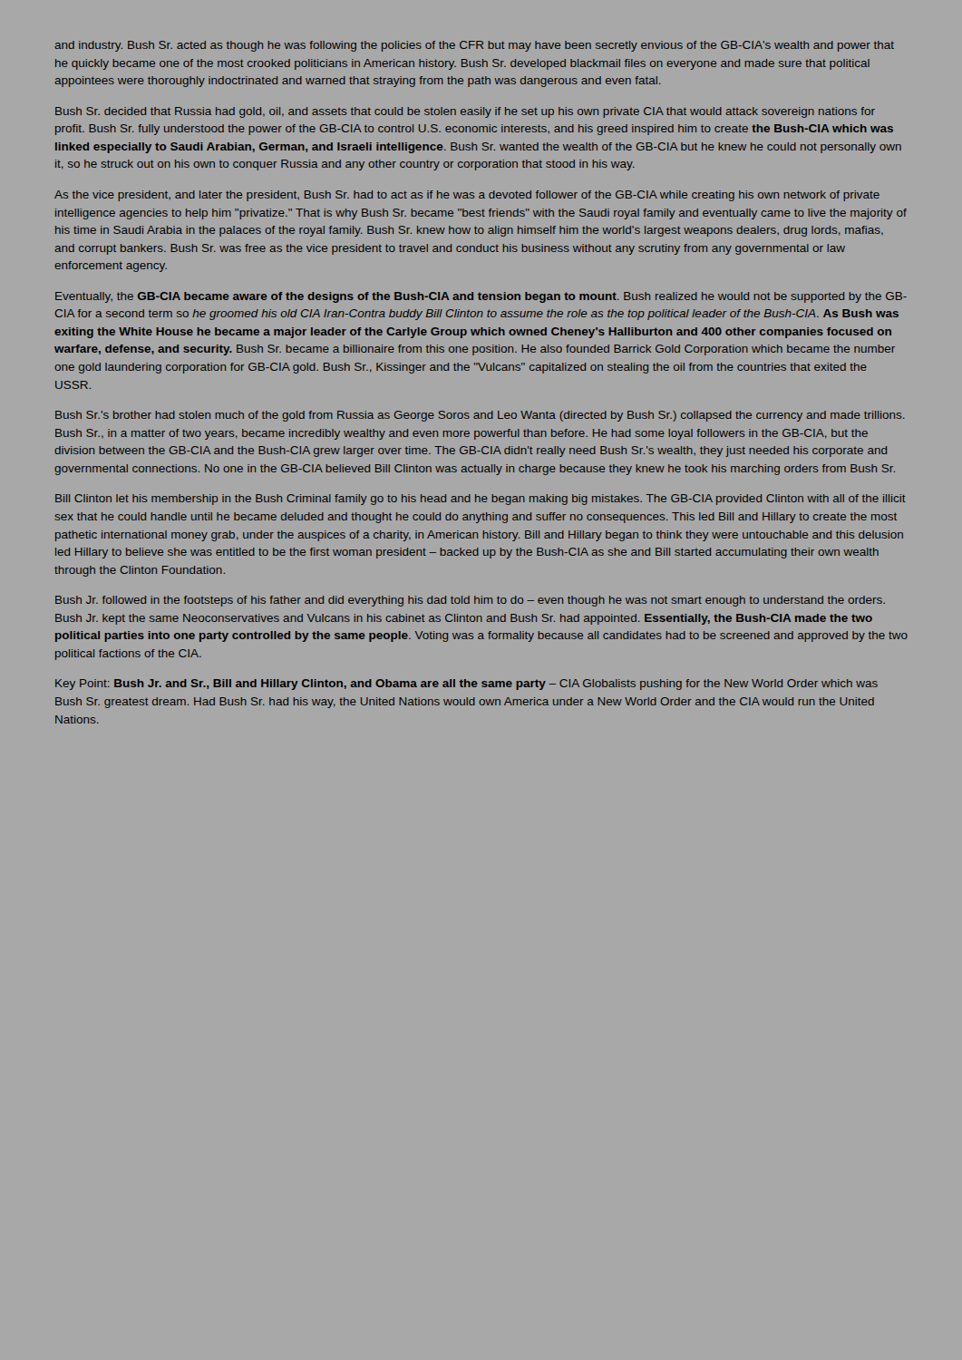and industry. Bush Sr. acted as though he was following the policies of the CFR but may have been secretly envious of the GB-CIA's wealth and power that he quickly became one of the most crooked politicians in American history. Bush Sr. developed blackmail files on everyone and made sure that political appointees were thoroughly indoctrinated and warned that straying from the path was dangerous and even fatal.
Bush Sr. decided that Russia had gold, oil, and assets that could be stolen easily if he set up his own private CIA that would attack sovereign nations for profit. Bush Sr. fully understood the power of the GB-CIA to control U.S. economic interests, and his greed inspired him to create the Bush-CIA which was linked especially to Saudi Arabian, German, and Israeli intelligence. Bush Sr. wanted the wealth of the GB-CIA but he knew he could not personally own it, so he struck out on his own to conquer Russia and any other country or corporation that stood in his way.
As the vice president, and later the president, Bush Sr. had to act as if he was a devoted follower of the GB-CIA while creating his own network of private intelligence agencies to help him "privatize." That is why Bush Sr. became "best friends" with the Saudi royal family and eventually came to live the majority of his time in Saudi Arabia in the palaces of the royal family. Bush Sr. knew how to align himself him the world's largest weapons dealers, drug lords, mafias, and corrupt bankers. Bush Sr. was free as the vice president to travel and conduct his business without any scrutiny from any governmental or law enforcement agency.
Eventually, the GB-CIA became aware of the designs of the Bush-CIA and tension began to mount. Bush realized he would not be supported by the GB-CIA for a second term so he groomed his old CIA Iran-Contra buddy Bill Clinton to assume the role as the top political leader of the Bush-CIA. As Bush was exiting the White House he became a major leader of the Carlyle Group which owned Cheney's Halliburton and 400 other companies focused on warfare, defense, and security. Bush Sr. became a billionaire from this one position. He also founded Barrick Gold Corporation which became the number one gold laundering corporation for GB-CIA gold. Bush Sr., Kissinger and the "Vulcans" capitalized on stealing the oil from the countries that exited the USSR.
Bush Sr.'s brother had stolen much of the gold from Russia as George Soros and Leo Wanta (directed by Bush Sr.) collapsed the currency and made trillions. Bush Sr., in a matter of two years, became incredibly wealthy and even more powerful than before. He had some loyal followers in the GB-CIA, but the division between the GB-CIA and the Bush-CIA grew larger over time. The GB-CIA didn't really need Bush Sr.'s wealth, they just needed his corporate and governmental connections. No one in the GB-CIA believed Bill Clinton was actually in charge because they knew he took his marching orders from Bush Sr.
Bill Clinton let his membership in the Bush Criminal family go to his head and he began making big mistakes. The GB-CIA provided Clinton with all of the illicit sex that he could handle until he became deluded and thought he could do anything and suffer no consequences. This led Bill and Hillary to create the most pathetic international money grab, under the auspices of a charity, in American history. Bill and Hillary began to think they were untouchable and this delusion led Hillary to believe she was entitled to be the first woman president – backed up by the Bush-CIA as she and Bill started accumulating their own wealth through the Clinton Foundation.
Bush Jr. followed in the footsteps of his father and did everything his dad told him to do – even though he was not smart enough to understand the orders. Bush Jr. kept the same Neoconservatives and Vulcans in his cabinet as Clinton and Bush Sr. had appointed. Essentially, the Bush-CIA made the two political parties into one party controlled by the same people. Voting was a formality because all candidates had to be screened and approved by the two political factions of the CIA.
Key Point: Bush Jr. and Sr., Bill and Hillary Clinton, and Obama are all the same party – CIA Globalists pushing for the New World Order which was Bush Sr. greatest dream. Had Bush Sr. had his way, the United Nations would own America under a New World Order and the CIA would run the United Nations.